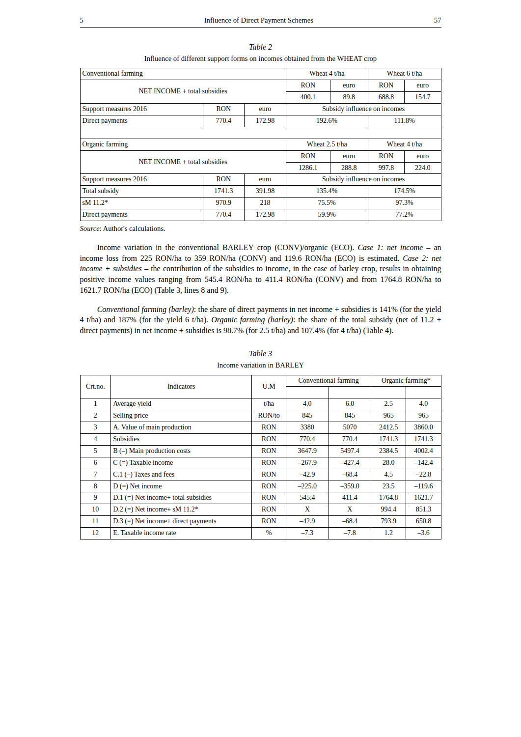5 Influence of Direct Payment Schemes 57
Table 2
Influence of different support forms on incomes obtained from the WHEAT crop
| Conventional farming | Wheat 4 t/ha | Wheat 6 t/ha |
| NET INCOME + total subsidies | RON | euro | RON | euro |
| 400.1 | 89.8 | 688.8 | 154.7 |
| Support measures 2016 | RON | euro | Subsidy influence on incomes |
| Direct payments | 770.4 | 172.98 | 192.6% | 111.8% |
| Organic farming | Wheat 2.5 t/ha | Wheat 4 t/ha |
| NET INCOME + total subsidies | RON | euro | RON | euro |
| 1286.1 | 288.8 | 997.8 | 224.0 |
| Support measures 2016 | RON | euro | Subsidy influence on incomes |
| Total subsidy | 1741.3 | 391.98 | 135.4% | 174.5% |
| sM 11.2* | 970.9 | 218 | 75.5% | 97.3% |
| Direct payments | 770.4 | 172.98 | 59.9% | 77.2% |
Source: Author's calculations.
Income variation in the conventional BARLEY crop (CONV)/organic (ECO). Case 1: net income – an income loss from 225 RON/ha to 359 RON/ha (CONV) and 119.6 RON/ha (ECO) is estimated. Case 2: net income + subsidies – the contribution of the subsidies to income, in the case of barley crop, results in obtaining positive income values ranging from 545.4 RON/ha to 411.4 RON/ha (CONV) and from 1764.8 RON/ha to 1621.7 RON/ha (ECO) (Table 3, lines 8 and 9).
Conventional farming (barley): the share of direct payments in net income + subsidies is 141% (for the yield 4 t/ha) and 187% (for the yield 6 t/ha). Organic farming (barley): the share of the total subsidy (net of 11.2 + direct payments) in net income + subsidies is 98.7% (for 2.5 t/ha) and 107.4% (for 4 t/ha) (Table 4).
Table 3
Income variation in BARLEY
| Crt.no. | Indicators | U.M | Conventional farming | Organic farming* |
| 1 | Average yield | t/ha | 4.0 | 6.0 | 2.5 | 4.0 |
| 2 | Selling price | RON/to | 845 | 845 | 965 | 965 |
| 3 | A. Value of main production | RON | 3380 | 5070 | 2412.5 | 3860.0 |
| 4 | Subsidies | RON | 770.4 | 770.4 | 1741.3 | 1741.3 |
| 5 | B (–) Main production costs | RON | 3647.9 | 5497.4 | 2384.5 | 4002.4 |
| 6 | C (=) Taxable income | RON | –267.9 | –427.4 | 28.0 | –142.4 |
| 7 | C.1 (–) Taxes and fees | RON | –42.9 | –68.4 | 4.5 | –22.8 |
| 8 | D (=) Net income | RON | –225.0 | –359.0 | 23.5 | –119.6 |
| 9 | D.1 (=) Net income+ total subsidies | RON | 545.4 | 411.4 | 1764.8 | 1621.7 |
| 10 | D.2 (=) Net income+ sM 11.2* | RON | X | X | 994.4 | 851.3 |
| 11 | D.3 (=) Net income+ direct payments | RON | –42.9 | –68.4 | 793.9 | 650.8 |
| 12 | E. Taxable income rate | % | –7.3 | –7.8 | 1.2 | –3.6 |